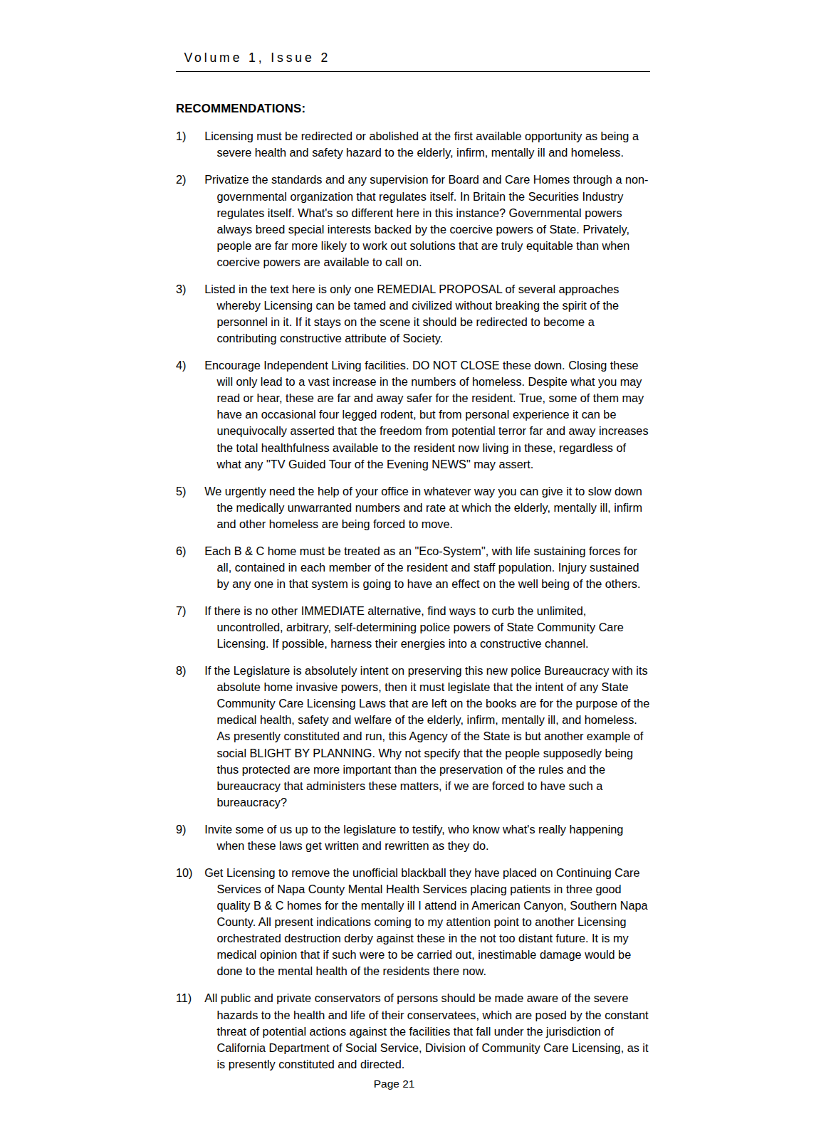Volume 1, Issue 2
RECOMMENDATIONS:
1) Licensing must be redirected or abolished at the first available opportunity as being a severe health and safety hazard to the elderly, infirm, mentally ill and homeless.
2) Privatize the standards and any supervision for Board and Care Homes through a non-governmental organization that regulates itself. In Britain the Securities Industry regulates itself. What's so different here in this instance? Governmental powers always breed special interests backed by the coercive powers of State. Privately, people are far more likely to work out solutions that are truly equitable than when coercive powers are available to call on.
3) Listed in the text here is only one REMEDIAL PROPOSAL of several approaches whereby Licensing can be tamed and civilized without breaking the spirit of the personnel in it. If it stays on the scene it should be redirected to become a contributing constructive attribute of Society.
4) Encourage Independent Living facilities. DO NOT CLOSE these down. Closing these will only lead to a vast increase in the numbers of homeless. Despite what you may read or hear, these are far and away safer for the resident. True, some of them may have an occasional four legged rodent, but from personal experience it can be unequivocally asserted that the freedom from potential terror far and away increases the total healthfulness available to the resident now living in these, regardless of what any "TV Guided Tour of the Evening NEWS" may assert.
5) We urgently need the help of your office in whatever way you can give it to slow down the medically unwarranted numbers and rate at which the elderly, mentally ill, infirm and other homeless are being forced to move.
6) Each B & C home must be treated as an "Eco-System", with life sustaining forces for all, contained in each member of the resident and staff population. Injury sustained by any one in that system is going to have an effect on the well being of the others.
7) If there is no other IMMEDIATE alternative, find ways to curb the unlimited, uncontrolled, arbitrary, self-determining police powers of State Community Care Licensing. If possible, harness their energies into a constructive channel.
8) If the Legislature is absolutely intent on preserving this new police Bureaucracy with its absolute home invasive powers, then it must legislate that the intent of any State Community Care Licensing Laws that are left on the books are for the purpose of the medical health, safety and welfare of the elderly, infirm, mentally ill, and homeless. As presently constituted and run, this Agency of the State is but another example of social BLIGHT BY PLANNING. Why not specify that the people supposedly being thus protected are more important than the preservation of the rules and the bureaucracy that administers these matters, if we are forced to have such a bureaucracy?
9) Invite some of us up to the legislature to testify, who know what's really happening when these laws get written and rewritten as they do.
10) Get Licensing to remove the unofficial blackball they have placed on Continuing Care Services of Napa County Mental Health Services placing patients in three good quality B & C homes for the mentally ill I attend in American Canyon, Southern Napa County. All present indications coming to my attention point to another Licensing orchestrated destruction derby against these in the not too distant future. It is my medical opinion that if such were to be carried out, inestimable damage would be done to the mental health of the residents there now.
11) All public and private conservators of persons should be made aware of the severe hazards to the health and life of their conservatees, which are posed by the constant threat of potential actions against the facilities that fall under the jurisdiction of California Department of Social Service, Division of Community Care Licensing, as it is presently constituted and directed.
Page 21